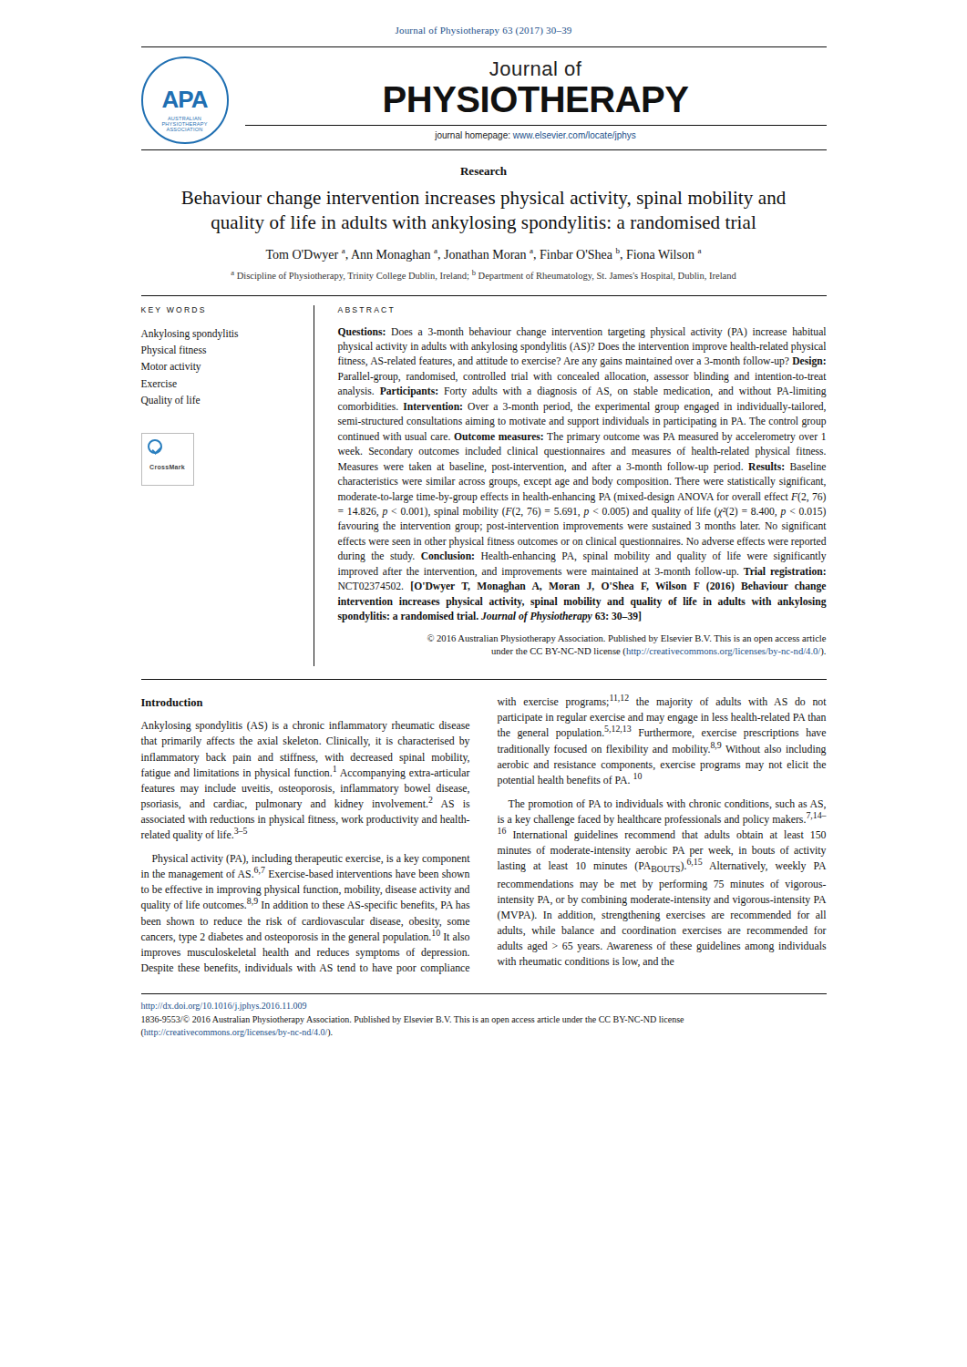Journal of Physiotherapy 63 (2017) 30–39
APA
AUSTRALIAN
PHYSIOTHERAPY
ASSOCIATION
Journal of
PHYSIOTHERAPY
journal homepage: www.elsevier.com/locate/jphys
Research
Behaviour change intervention increases physical activity, spinal mobility and
quality of life in adults with ankylosing spondylitis: a randomised trial
Tom O'Dwyer a, Ann Monaghan a, Jonathan Moran a, Finbar O'Shea b, Fiona Wilson a
a Discipline of Physiotherapy, Trinity College Dublin, Ireland; b Department of Rheumatology, St. James's Hospital, Dublin, Ireland
Key words
Ankylosing spondylitis
Physical fitness
Motor activity
Exercise
Quality of life
CrossMark
Abstract
Questions: Does a 3-month behaviour change intervention targeting physical activity (PA) increase habitual physical activity in adults with ankylosing spondylitis (AS)? Does the intervention improve health-related physical fitness, AS-related features, and attitude to exercise? Are any gains maintained over a 3-month follow-up? Design: Parallel-group, randomised, controlled trial with concealed allocation, assessor blinding and intention-to-treat analysis. Participants: Forty adults with a diagnosis of AS, on stable medication, and without PA-limiting comorbidities. Intervention: Over a 3-month period, the experimental group engaged in individually-tailored, semi-structured consultations aiming to motivate and support individuals in participating in PA. The control group continued with usual care. Outcome measures: The primary outcome was PA measured by accelerometry over 1 week. Secondary outcomes included clinical questionnaires and measures of health-related physical fitness. Measures were taken at baseline, post-intervention, and after a 3-month follow-up period. Results: Baseline characteristics were similar across groups, except age and body composition. There were statistically significant, moderate-to-large time-by-group effects in health-enhancing PA (mixed-design ANOVA for overall effect F(2, 76) = 14.826, p < 0.001), spinal mobility (F(2, 76) = 5.691, p < 0.005) and quality of life (χ²(2) = 8.400, p < 0.015) favouring the intervention group; post-intervention improvements were sustained 3 months later. No significant effects were seen in other physical fitness outcomes or on clinical questionnaires. No adverse effects were reported during the study. Conclusion: Health-enhancing PA, spinal mobility and quality of life were significantly improved after the intervention, and improvements were maintained at 3-month follow-up. Trial registration: NCT02374502. [O'Dwyer T, Monaghan A, Moran J, O'Shea F, Wilson F (2016) Behaviour change intervention increases physical activity, spinal mobility and quality of life in adults with ankylosing spondylitis: a randomised trial. Journal of Physiotherapy 63: 30–39]
© 2016 Australian Physiotherapy Association. Published by Elsevier B.V. This is an open access article
under the CC BY-NC-ND license (http://creativecommons.org/licenses/by-nc-nd/4.0/).
Introduction
Ankylosing spondylitis (AS) is a chronic inflammatory rheumatic disease that primarily affects the axial skeleton. Clinically, it is characterised by inflammatory back pain and stiffness, with decreased spinal mobility, fatigue and limitations in physical function.1 Accompanying extra-articular features may include uveitis, osteoporosis, inflammatory bowel disease, psoriasis, and cardiac, pulmonary and kidney involvement.2 AS is associated with reductions in physical fitness, work productivity and health-related quality of life.3–5
Physical activity (PA), including therapeutic exercise, is a key component in the management of AS.6,7 Exercise-based interventions have been shown to be effective in improving physical function, mobility, disease activity and quality of life outcomes.8,9 In addition to these AS-specific benefits, PA has been shown to reduce the risk of cardiovascular disease, obesity, some cancers, type 2 diabetes and osteoporosis in the general population.10 It also improves musculoskeletal health and reduces symptoms of depression. Despite these benefits, individuals with AS tend to have poor compliance with exercise programs;11,12 the majority of adults with AS do not participate in regular exercise and may engage in less health-related PA than the general population.5,12,13 Furthermore, exercise prescriptions have traditionally focused on flexibility and mobility.8,9 Without also including aerobic and resistance components, exercise programs may not elicit the potential health benefits of PA. 10
The promotion of PA to individuals with chronic conditions, such as AS, is a key challenge faced by healthcare professionals and policy makers.7,14–16 International guidelines recommend that adults obtain at least 150 minutes of moderate-intensity aerobic PA per week, in bouts of activity lasting at least 10 minutes (PABOUTS).6,15 Alternatively, weekly PA recommendations may be met by performing 75 minutes of vigorous-intensity PA, or by combining moderate-intensity and vigorous-intensity PA (MVPA). In addition, strengthening exercises are recommended for all adults, while balance and coordination exercises are recommended for adults aged > 65 years. Awareness of these guidelines among individuals with rheumatic conditions is low, and the
http://dx.doi.org/10.1016/j.jphys.2016.11.009
1836-9553/© 2016 Australian Physiotherapy Association. Published by Elsevier B.V. This is an open access article under the CC BY-NC-ND license (http://creativecommons.org/licenses/by-nc-nd/4.0/).